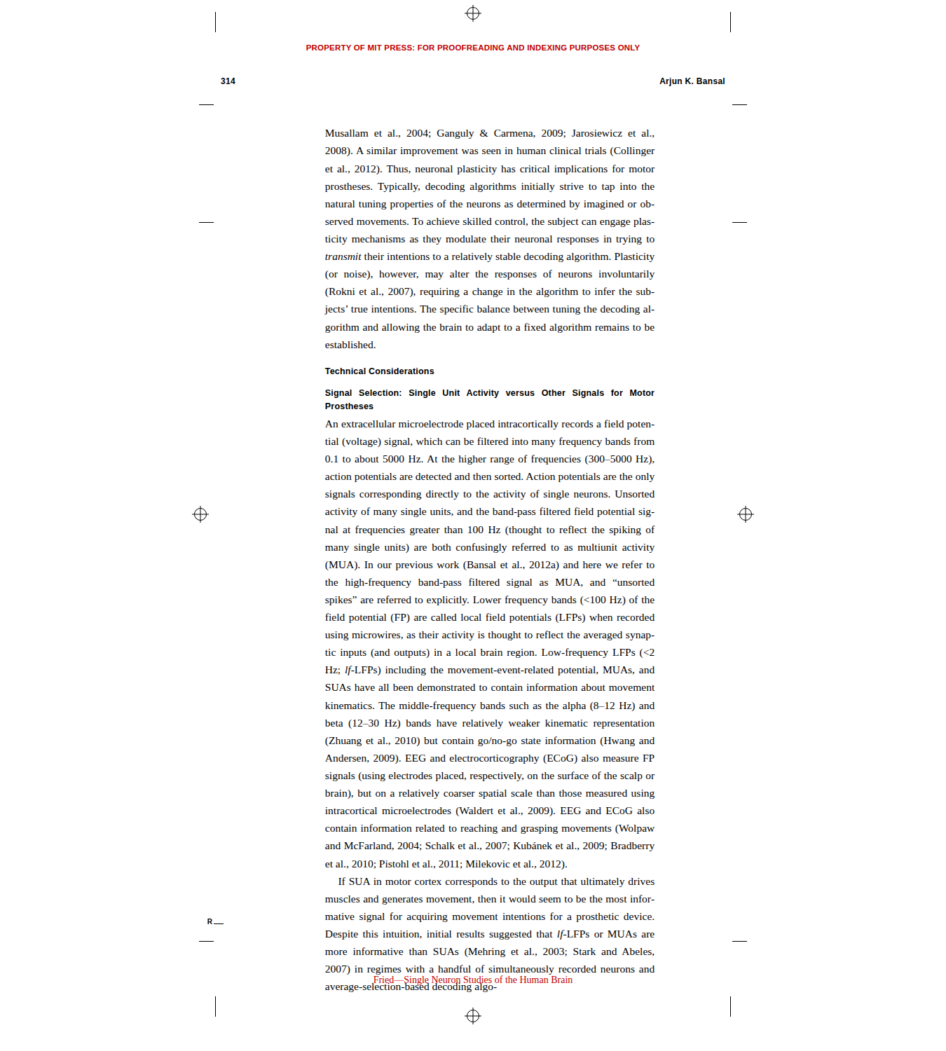PROPERTY OF MIT PRESS: FOR PROOFREADING AND INDEXING PURPOSES ONLY
314 Arjun K. Bansal
Musallam et al., 2004; Ganguly & Carmena, 2009; Jarosiewicz et al., 2008). A similar improvement was seen in human clinical trials (Collinger et al., 2012). Thus, neuronal plasticity has critical implications for motor prostheses. Typically, decoding algorithms initially strive to tap into the natural tuning properties of the neurons as determined by imagined or observed movements. To achieve skilled control, the subject can engage plasticity mechanisms as they modulate their neuronal responses in trying to transmit their intentions to a relatively stable decoding algorithm. Plasticity (or noise), however, may alter the responses of neurons involuntarily (Rokni et al., 2007), requiring a change in the algorithm to infer the subjects’ true intentions. The specific balance between tuning the decoding algorithm and allowing the brain to adapt to a fixed algorithm remains to be established.
Technical Considerations
Signal Selection: Single Unit Activity versus Other Signals for Motor Prostheses
An extracellular microelectrode placed intracortically records a field potential (voltage) signal, which can be filtered into many frequency bands from 0.1 to about 5000 Hz. At the higher range of frequencies (300–5000 Hz), action potentials are detected and then sorted. Action potentials are the only signals corresponding directly to the activity of single neurons. Unsorted activity of many single units, and the band-pass filtered field potential signal at frequencies greater than 100 Hz (thought to reflect the spiking of many single units) are both confusingly referred to as multiunit activity (MUA). In our previous work (Bansal et al., 2012a) and here we refer to the high-frequency band-pass filtered signal as MUA, and “unsorted spikes” are referred to explicitly. Lower frequency bands (<100 Hz) of the field potential (FP) are called local field potentials (LFPs) when recorded using microwires, as their activity is thought to reflect the averaged synaptic inputs (and outputs) in a local brain region. Low-frequency LFPs (<2 Hz; lf-LFPs) including the movement-event-related potential, MUAs, and SUAs have all been demonstrated to contain information about movement kinematics. The middle-frequency bands such as the alpha (8–12 Hz) and beta (12–30 Hz) bands have relatively weaker kinematic representation (Zhuang et al., 2010) but contain go/no-go state information (Hwang and Andersen, 2009). EEG and electrocorticography (ECoG) also measure FP signals (using electrodes placed, respectively, on the surface of the scalp or brain), but on a relatively coarser spatial scale than those measured using intracortical microelectrodes (Waldert et al., 2009). EEG and ECoG also contain information related to reaching and grasping movements (Wolpaw and McFarland, 2004; Schalk et al., 2007; Kubánek et al., 2009; Bradberry et al., 2010; Pistohl et al., 2011; Milekovic et al., 2012).
If SUA in motor cortex corresponds to the output that ultimately drives muscles and generates movement, then it would seem to be the most informative signal for acquiring movement intentions for a prosthetic device. Despite this intuition, initial results suggested that lf-LFPs or MUAs are more informative than SUAs (Mehring et al., 2003; Stark and Abeles, 2007) in regimes with a handful of simultaneously recorded neurons and average-selection-based decoding algo-
R
Fried—Single Neuron Studies of the Human Brain